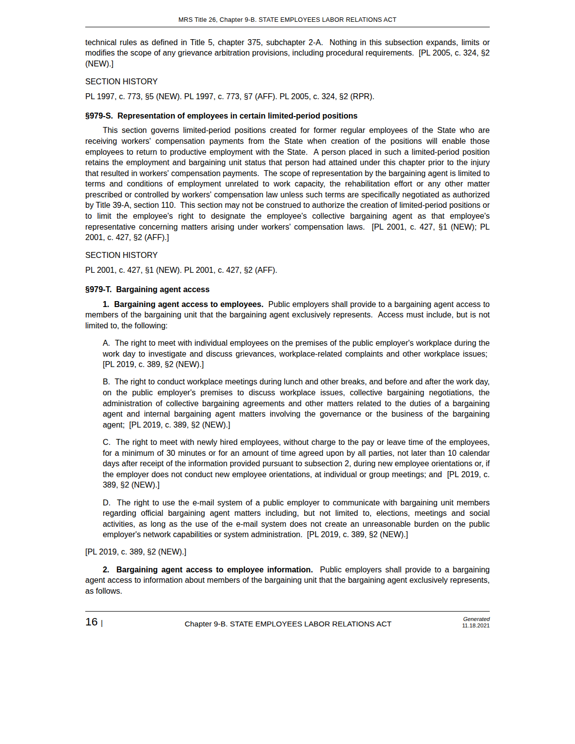MRS Title 26, Chapter 9-B. STATE EMPLOYEES LABOR RELATIONS ACT
technical rules as defined in Title 5, chapter 375, subchapter 2-A. Nothing in this subsection expands, limits or modifies the scope of any grievance arbitration provisions, including procedural requirements. [PL 2005, c. 324, §2 (NEW).]
SECTION HISTORY
PL 1997, c. 773, §5 (NEW). PL 1997, c. 773, §7 (AFF). PL 2005, c. 324, §2 (RPR).
§979-S. Representation of employees in certain limited-period positions
This section governs limited-period positions created for former regular employees of the State who are receiving workers' compensation payments from the State when creation of the positions will enable those employees to return to productive employment with the State. A person placed in such a limited-period position retains the employment and bargaining unit status that person had attained under this chapter prior to the injury that resulted in workers' compensation payments. The scope of representation by the bargaining agent is limited to terms and conditions of employment unrelated to work capacity, the rehabilitation effort or any other matter prescribed or controlled by workers' compensation law unless such terms are specifically negotiated as authorized by Title 39-A, section 110. This section may not be construed to authorize the creation of limited-period positions or to limit the employee's right to designate the employee's collective bargaining agent as that employee's representative concerning matters arising under workers' compensation laws. [PL 2001, c. 427, §1 (NEW); PL 2001, c. 427, §2 (AFF).]
SECTION HISTORY
PL 2001, c. 427, §1 (NEW). PL 2001, c. 427, §2 (AFF).
§979-T. Bargaining agent access
1. Bargaining agent access to employees. Public employers shall provide to a bargaining agent access to members of the bargaining unit that the bargaining agent exclusively represents. Access must include, but is not limited to, the following:
A. The right to meet with individual employees on the premises of the public employer's workplace during the work day to investigate and discuss grievances, workplace-related complaints and other workplace issues; [PL 2019, c. 389, §2 (NEW).]
B. The right to conduct workplace meetings during lunch and other breaks, and before and after the work day, on the public employer's premises to discuss workplace issues, collective bargaining negotiations, the administration of collective bargaining agreements and other matters related to the duties of a bargaining agent and internal bargaining agent matters involving the governance or the business of the bargaining agent; [PL 2019, c. 389, §2 (NEW).]
C. The right to meet with newly hired employees, without charge to the pay or leave time of the employees, for a minimum of 30 minutes or for an amount of time agreed upon by all parties, not later than 10 calendar days after receipt of the information provided pursuant to subsection 2, during new employee orientations or, if the employer does not conduct new employee orientations, at individual or group meetings; and [PL 2019, c. 389, §2 (NEW).]
D. The right to use the e-mail system of a public employer to communicate with bargaining unit members regarding official bargaining agent matters including, but not limited to, elections, meetings and social activities, as long as the use of the e-mail system does not create an unreasonable burden on the public employer's network capabilities or system administration. [PL 2019, c. 389, §2 (NEW).]
[PL 2019, c. 389, §2 (NEW).]
2. Bargaining agent access to employee information. Public employers shall provide to a bargaining agent access to information about members of the bargaining unit that the bargaining agent exclusively represents, as follows.
16 |
Chapter 9-B. STATE EMPLOYEES LABOR RELATIONS ACT
Generated
11.18.2021